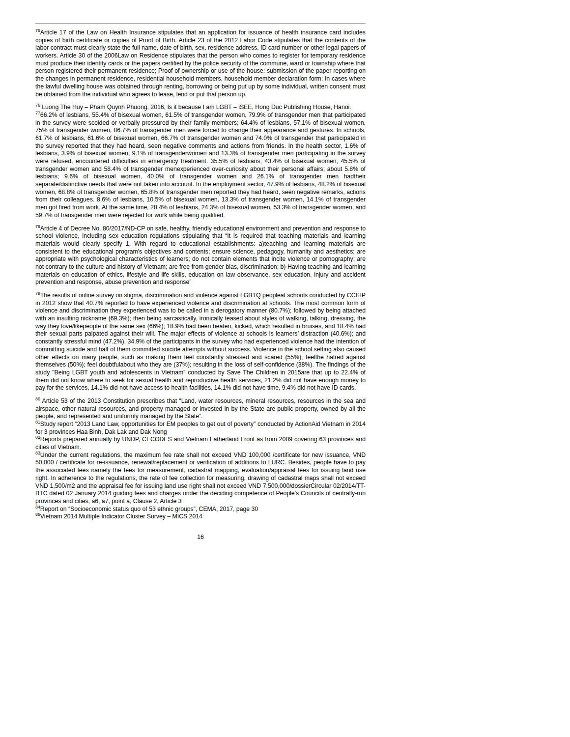75Article 17 of the Law on Health Insurance stipulates that an application for issuance of health insurance card includes copies of birth certificate or copies of Proof of Birth. Article 23 of the 2012 Labor Code stipulates that the contents of the labor contract must clearly state the full name, date of birth, sex, residence address, ID card number or other legal papers of workers. Article 30 of the 2006Law on Residence stipulates that the person who comes to register for temporary residence must produce their identity cards or the papers certified by the police security of the commune, ward or township where that person registered their permanent residence; Proof of ownership or use of the house; submission of the paper reporting on the changes in permanent residence, residential household members, household member declaration form; In cases where the lawful dwelling house was obtained through renting, borrowing or being put up by some individual, written consent must be obtained from the individual who agrees to lease, lend or put that person up.
76 Luong The Huy – Pham Quynh Phuong, 2016, Is it because I am LGBT – iSEE, Hong Duc Publishing House, Hanoi.
7766.2% of lesbians, 55.4% of bisexual women, 61.5% of transgender women, 79.9% of transgender men that participated in the survey were scolded or verbally pressured by their family members; 64.4% of lesbians, 57.1% of bisexual women, 75% of transgender women, 86.7% of transgender men were forced to change their appearance and gestures. In schools, 61.7% of lesbians, 61.6% of bisexual women, 66.7% of transgender women and 74.0% of transgender that participated in the survey reported that they had heard, seen negative comments and actions from friends. In the health sector, 1.6% of lesbians, 3.9% of bisexual women, 9.1% of transgenderwomen and 13.3% of transgender men participating in the survey were refused, encountered difficulties in emergency treatment. 35.5% of lesbians; 43.4% of bisexual women, 45.5% of transgender women and 58.4% of transgender menexperienced over-curiosity about their personal affairs; about 5.8% of lesbians; 9.6% of bisexual women, 40.0% of transgender women and 26.1% of transgender men hadtheir separate/distinctive needs that were not taken into account. In the employment sector, 47.9% of lesbians, 48.2% of bisexual women, 68.8% of transgender women, 65.8% of transgender men reported they had heard, seen negative remarks, actions from their colleagues. 8.6% of lesbians, 10.5% of bisexual women, 13.3% of transgender women, 14.1% of transgender men got fired from work. At the same time, 28.4% of lesbians, 24.3% of bisexual women, 53.3% of transgender women, and 59.7% of transgender men were rejected for work while being qualified.
78Article 4 of Decree No. 80/2017/ND-CP on safe, healthy, friendly educational environment and prevention and response to school violence, including sex education regulations stipulating that “It is required that teaching materials and learning materials would clearly specify 1. With regard to educational establishments: a)teaching and learning materials are consistent to the educational program's objectives and contents; ensure science, pedagogy, humanity and aesthetics; are appropriate with psychological characteristics of learners; do not contain elements that incite violence or pornography; are not contrary to the culture and history of Vietnam; are free from gender bias, discrimination; b) Having teaching and learning materials on education of ethics, lifestyle and life skills, education on law observance, sex education, injury and accident prevention and response, abuse prevention and response”
79The results of online survey on stigma, discrimination and violence against LGBTQ peopleat schools conducted by CCIHP in 2012 show that 40.7% reported to have experienced violence and discrimination at schools. The most common form of violence and discrimination they experienced was to be called in a derogatory manner (80.7%); followed by being attached with an insulting nickname (69.3%); then being sarcastically, ironically teased about styles of walking, talking, dressing, the way they love/likepeople of the same sex (66%); 18.9% had been beaten, kicked, which resulted in bruises, and 18.4% had their sexual parts palpated against their will. The major effects of violence at schools is learners’ distraction (40.6%); and constantly stressful mind (47.2%). 34.9% of the participants in the survey who had experienced violence had the intention of committing suicide and half of them committed suicide attempts without success. Violence in the school setting also caused other effects on many people, such as making them feel constantly stressed and scared (55%); feelthe hatred against themselves (50%); feel doubtfulabout who they are (37%); resulting in the loss of self-confidence (38%). The findings of the study "Being LGBT youth and adolescents in Vietnam” conducted by Save The Children in 2015are that up to 22.4% of them did not know where to seek for sexual health and reproductive health services, 21.2% did not have enough money to pay for the services, 14.1% did not have access to health facilities, 14.1% did not have time, 9.4% did not have ID cards.
80 Article 53 of the 2013 Constitution prescribes that “Land, water resources, mineral resources, resources in the sea and airspace, other natural resources, and property managed or invested in by the State are public property, owned by all the people, and represented and uniformly managed by the State”.
81Study report “2013 Land Law, opportunities for EM peoples to get out of poverty” conducted by ActionAid Vietnam in 2014 for 3 provinces Haa Binh, Dak Lak and Dak Nong
82Reports prepared annually by UNDP, CECODES and Vietnam Fatherland Front as from 2009 covering 63 provinces and cities of Vietnam.
83Under the current regulations, the maximum fee rate shall not exceed VND 100,000 /certificate for new issuance, VND 50,000 / certificate for re-issuance, renewal/replacement or verification of additions to LURC. Besides, people have to pay the associated fees namely the fees for measurement, cadastral mapping, evaluation/appraisal fees for issuing land use right. In adherence to the regulations, the rate of fee collection for measuring, drawing of cadastral maps shall not exceed VND 1,500/m2 and the appraisal fee for issuing land use right shall not exceed VND 7,500,000/dossierCircular 02/2014/TT-BTC dated 02 January 2014 guiding fees and charges under the deciding competence of People’s Councils of centrally-run provinces and cities, a6, a7, point a, Clause 2, Article 3
84Report on “Socioeconomic status quo of 53 ethnic groups”, CEMA, 2017, page 30
85Vietnam 2014 Multiple Indicator Cluster Survey – MICS 2014
16